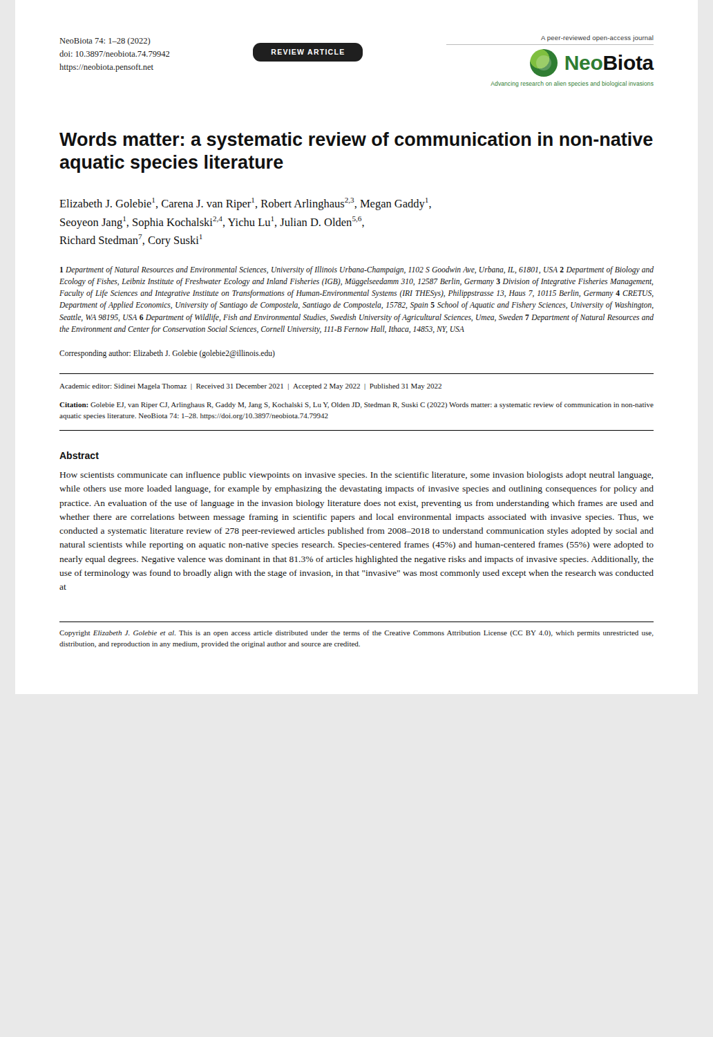NeoBiota 74: 1–28 (2022)
doi: 10.3897/neobiota.74.79942
https://neobiota.pensoft.net
Review Article
A peer-reviewed open-access journal
Neo Biota
Advancing research on alien species and biological invasions
Words matter: a systematic review of communication in non-native aquatic species literature
Elizabeth J. Golebie1, Carena J. van Riper1, Robert Arlinghaus2,3, Megan Gaddy1,
Seoyeon Jang1, Sophia Kochalski2,4, Yichu Lu1, Julian D. Olden5,6,
Richard Stedman7, Cory Suski1
1 Department of Natural Resources and Environmental Sciences, University of Illinois Urbana-Champaign, 1102 S Goodwin Ave, Urbana, IL, 61801, USA 2 Department of Biology and Ecology of Fishes, Leibniz Institute of Freshwater Ecology and Inland Fisheries (IGB), Müggelseedamm 310, 12587 Berlin, Germany 3 Division of Integrative Fisheries Management, Faculty of Life Sciences and Integrative Institute on Transformations of Human-Environmental Systems (IRI THESys), Philippstrasse 13, Haus 7, 10115 Berlin, Germany 4 CRETUS, Department of Applied Economics, University of Santiago de Compostela, Santiago de Compostela, 15782, Spain 5 School of Aquatic and Fishery Sciences, University of Washington, Seattle, WA 98195, USA 6 Department of Wildlife, Fish and Environmental Studies, Swedish University of Agricultural Sciences, Umea, Sweden 7 Department of Natural Resources and the Environment and Center for Conservation Social Sciences, Cornell University, 111-B Fernow Hall, Ithaca, 14853, NY, USA
Corresponding author: Elizabeth J. Golebie (golebie2@illinois.edu)
Academic editor: Sidinei Magela Thomaz | Received 31 December 2021 | Accepted 2 May 2022 | Published 31 May 2022
Citation: Golebie EJ, van Riper CJ, Arlinghaus R, Gaddy M, Jang S, Kochalski S, Lu Y, Olden JD, Stedman R, Suski C (2022) Words matter: a systematic review of communication in non-native aquatic species literature. NeoBiota 74: 1–28. https://doi.org/10.3897/neobiota.74.79942
Abstract
How scientists communicate can influence public viewpoints on invasive species. In the scientific literature, some invasion biologists adopt neutral language, while others use more loaded language, for example by emphasizing the devastating impacts of invasive species and outlining consequences for policy and practice. An evaluation of the use of language in the invasion biology literature does not exist, preventing us from understanding which frames are used and whether there are correlations between message framing in scientific papers and local environmental impacts associated with invasive species. Thus, we conducted a systematic literature review of 278 peer-reviewed articles published from 2008–2018 to understand communication styles adopted by social and natural scientists while reporting on aquatic non-native species research. Species-centered frames (45%) and human-centered frames (55%) were adopted to nearly equal degrees. Negative valence was dominant in that 81.3% of articles highlighted the negative risks and impacts of invasive species. Additionally, the use of terminology was found to broadly align with the stage of invasion, in that "invasive" was most commonly used except when the research was conducted at
Copyright Elizabeth J. Golebie et al. This is an open access article distributed under the terms of the Creative Commons Attribution License (CC BY 4.0), which permits unrestricted use, distribution, and reproduction in any medium, provided the original author and source are credited.